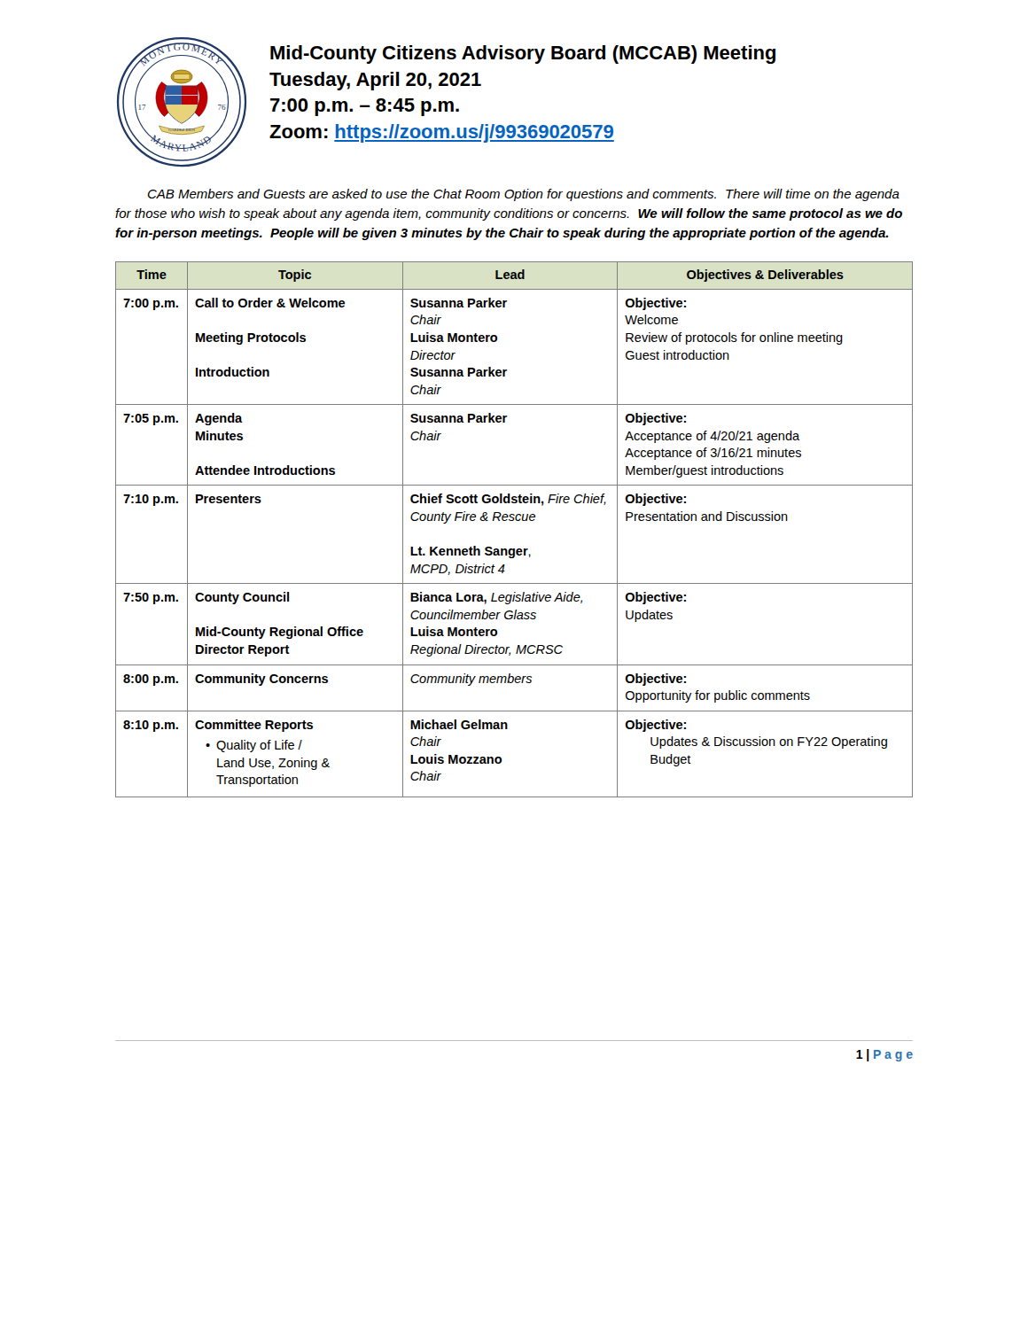MONTGOMERY MARYLAND 17 76 GARDEZ BIEN
Mid-County Citizens Advisory Board (MCCAB) Meeting
Tuesday, April 20, 2021
7:00 p.m. – 8:45 p.m.
Zoom: https://zoom.us/j/99369020579
CAB Members and Guests are asked to use the Chat Room Option for questions and comments. There will time on the agenda for those who wish to speak about any agenda item, community conditions or concerns. We will follow the same protocol as we do for in-person meetings. People will be given 3 minutes by the Chair to speak during the appropriate portion of the agenda.
| Time | Topic | Lead | Objectives & Deliverables |
| --- | --- | --- | --- |
| 7:00 p.m. | Call to Order & Welcome Meeting Protocols Introduction | Susanna Parker Chair Luisa Montero Director Susanna Parker Chair | Objective: Welcome Review of protocols for online meeting Guest introduction |
| 7:05 p.m. | Agenda Minutes Attendee Introductions | Susanna Parker Chair | Objective: Acceptance of 4/20/21 agenda Acceptance of 3/16/21 minutes Member/guest introductions |
| 7:10 p.m. | Presenters | Chief Scott Goldstein, Fire Chief, County Fire & Rescue Lt. Kenneth Sanger , MCPD, District 4 | Objective: Presentation and Discussion |
| 7:50 p.m. | County Council Mid-County Regional Office Director Report | Bianca Lora, Legislative Aide, Councilmember Glass Luisa Montero Regional Director, MCRSC | Objective: Updates |
| 8:00 p.m. | Community Concerns | Community members | Objective: Opportunity for public comments |
| 8:10 p.m. | Committee Reports Quality of Life / Land Use, Zoning & Transportation | Michael Gelman Chair Louis Mozzano Chair | Objective: Updates & Discussion on FY22 Operating Budget |
1 | P a g e